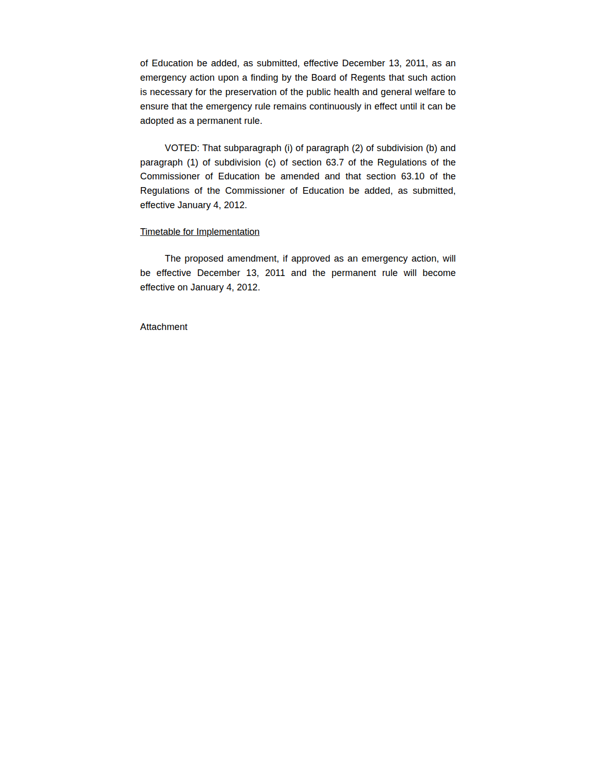of Education be added, as submitted, effective December 13, 2011, as an emergency action upon a finding by the Board of Regents that such action is necessary for the preservation of the public health and general welfare to ensure that the emergency rule remains continuously in effect until it can be adopted as a permanent rule.
VOTED: That subparagraph (i) of paragraph (2) of subdivision (b) and paragraph (1) of subdivision (c) of section 63.7 of the Regulations of the Commissioner of Education be amended and that section 63.10 of the Regulations of the Commissioner of Education be added, as submitted, effective January 4, 2012.
Timetable for Implementation
The proposed amendment, if approved as an emergency action, will be effective December 13, 2011 and the permanent rule will become effective on January 4, 2012.
Attachment